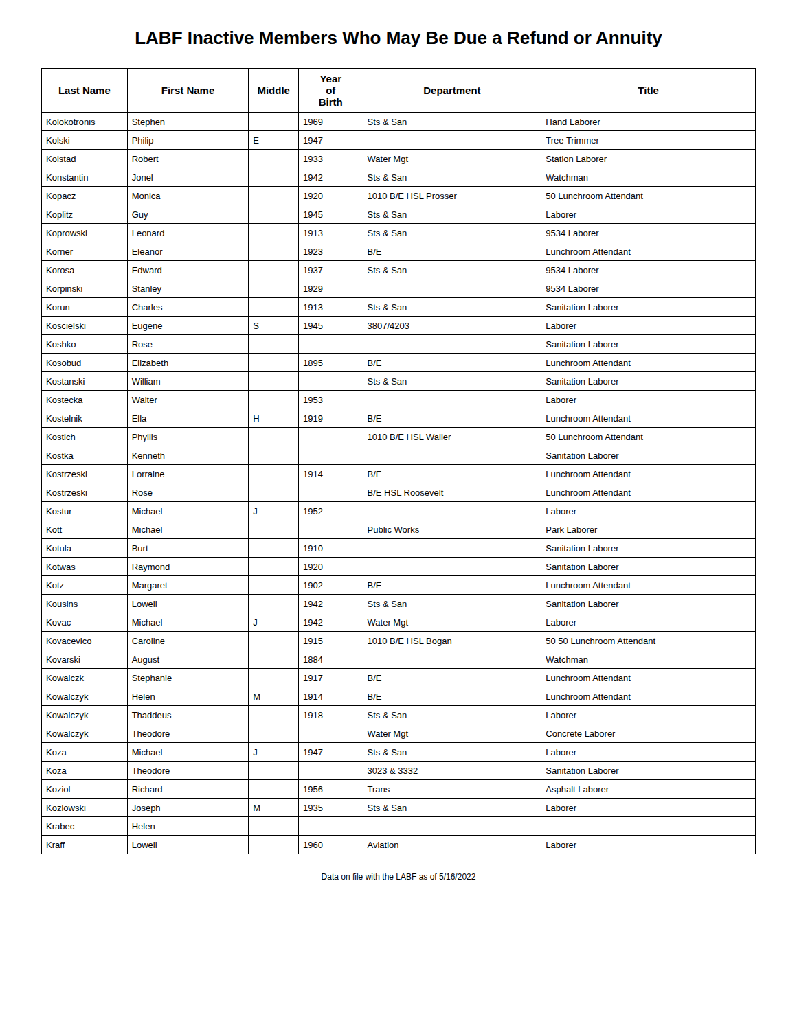LABF Inactive Members Who May Be Due a Refund or Annuity
| Last Name | First Name | Middle | Year of Birth | Department | Title |
| --- | --- | --- | --- | --- | --- |
| Kolokotronis | Stephen | | 1969 | Sts & San | Hand Laborer |
| Kolski | Philip | E | 1947 | | Tree Trimmer |
| Kolstad | Robert | | 1933 | Water Mgt | Station Laborer |
| Konstantin | Jonel | | 1942 | Sts & San | Watchman |
| Kopacz | Monica | | 1920 | 1010 B/E HSL Prosser | 50 Lunchroom Attendant |
| Koplitz | Guy | | 1945 | Sts & San | Laborer |
| Koprowski | Leonard | | 1913 | Sts & San | 9534 Laborer |
| Korner | Eleanor | | 1923 | B/E | Lunchroom Attendant |
| Korosa | Edward | | 1937 | Sts & San | 9534 Laborer |
| Korpinski | Stanley | | 1929 | | 9534 Laborer |
| Korun | Charles | | 1913 | Sts & San | Sanitation Laborer |
| Koscielski | Eugene | S | 1945 | 3807/4203 | Laborer |
| Koshko | Rose | | | | Sanitation Laborer |
| Kosobud | Elizabeth | | 1895 | B/E | Lunchroom Attendant |
| Kostanski | William | | | Sts & San | Sanitation Laborer |
| Kostecka | Walter | | 1953 | | Laborer |
| Kostelnik | Ella | H | 1919 | B/E | Lunchroom Attendant |
| Kostich | Phyllis | | | 1010 B/E HSL Waller | 50 Lunchroom Attendant |
| Kostka | Kenneth | | | | Sanitation Laborer |
| Kostrzeski | Lorraine | | 1914 | B/E | Lunchroom Attendant |
| Kostrzeski | Rose | | | B/E HSL Roosevelt | Lunchroom Attendant |
| Kostur | Michael | J | 1952 | | Laborer |
| Kott | Michael | | | Public Works | Park Laborer |
| Kotula | Burt | | 1910 | | Sanitation Laborer |
| Kotwas | Raymond | | 1920 | | Sanitation Laborer |
| Kotz | Margaret | | 1902 | B/E | Lunchroom Attendant |
| Kousins | Lowell | | 1942 | Sts & San | Sanitation Laborer |
| Kovac | Michael | J | 1942 | Water Mgt | Laborer |
| Kovacevico | Caroline | | 1915 | 1010 B/E HSL Bogan | 50 50 Lunchroom Attendant |
| Kovarski | August | | 1884 | | Watchman |
| Kowalczk | Stephanie | | 1917 | B/E | Lunchroom Attendant |
| Kowalczyk | Helen | M | 1914 | B/E | Lunchroom Attendant |
| Kowalczyk | Thaddeus | | 1918 | Sts & San | Laborer |
| Kowalczyk | Theodore | | | Water Mgt | Concrete Laborer |
| Koza | Michael | J | 1947 | Sts & San | Laborer |
| Koza | Theodore | | | 3023 & 3332 | Sanitation Laborer |
| Koziol | Richard | | 1956 | Trans | Asphalt Laborer |
| Kozlowski | Joseph | M | 1935 | Sts & San | Laborer |
| Krabec | Helen | | | | |
| Kraff | Lowell | | 1960 | Aviation | Laborer |
Data on file with the LABF as of 5/16/2022